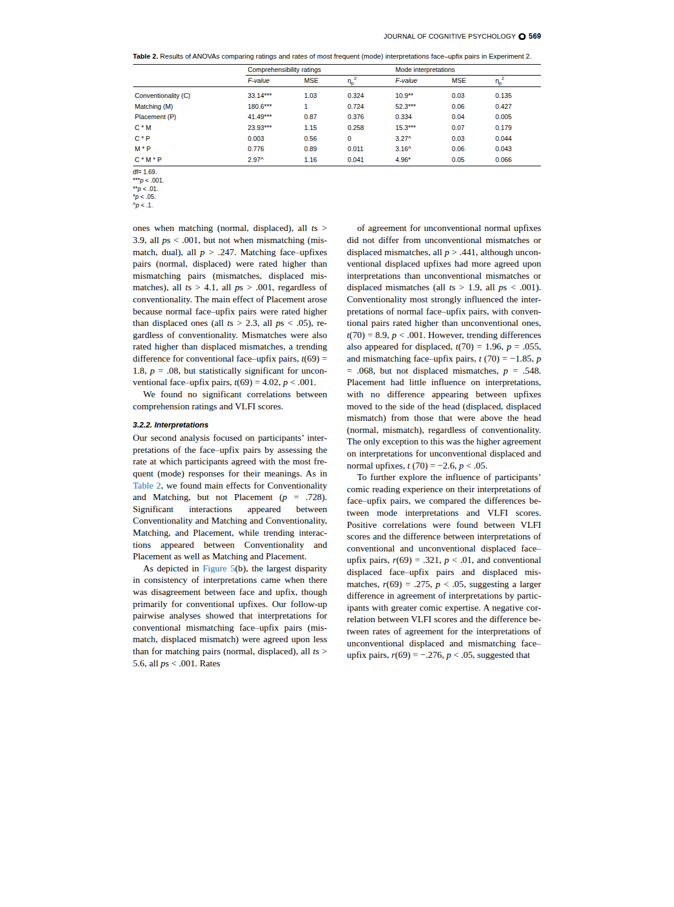Journal of Cognitive Psychology 569
Table 2. Results of ANOVAs comparing ratings and rates of most frequent (mode) interpretations face–upfix pairs in Experiment 2.
| | Comprehensibility ratings | Mode interpretations |
| --- | --- | --- |
| | F -value | MSE | η p 2 | F -value | MSE | η p 2 |
| Conventionality (C) | 33.14*** | 1.03 | 0.324 | 10.9** | 0.03 | 0.135 |
| Matching (M) | 180.6*** | 1 | 0.724 | 52.3*** | 0.06 | 0.427 |
| Placement (P) | 41.49*** | 0.87 | 0.376 | 0.334 | 0.04 | 0.005 |
| C * M | 23.93*** | 1.15 | 0.258 | 15.3*** | 0.07 | 0.179 |
| C * P | 0.003 | 0.56 | 0 | 3.27^ | 0.03 | 0.044 |
| M * P | 0.776 | 0.89 | 0.011 | 3.16^ | 0.06 | 0.043 |
| C * M * P | 2.97^ | 1.16 | 0.041 | 4.96* | 0.05 | 0.066 |
df= 1.69.
***p < .001.
**p < .01.
*p < .05.
^p < .1.
ones when matching (normal, displaced), all ts > 3.9, all ps < .001, but not when mismatching (mismatch, dual), all p > .247. Matching face–upfixes pairs (normal, displaced) were rated higher than mismatching pairs (mismatches, displaced mismatches), all ts > 4.1, all ps > .001, regardless of conventionality. The main effect of Placement arose because normal face–upfix pairs were rated higher than displaced ones (all ts > 2.3, all ps < .05), regardless of conventionality. Mismatches were also rated higher than displaced mismatches, a trending difference for conventional face–upfix pairs, t(69) = 1.8, p = .08, but statistically significant for unconventional face–upfix pairs, t(69) = 4.02, p < .001.
We found no significant correlations between comprehension ratings and VLFI scores.
3.2.2. Interpretations
Our second analysis focused on participants’ interpretations of the face–upfix pairs by assessing the rate at which participants agreed with the most frequent (mode) responses for their meanings. As in Table 2, we found main effects for Conventionality and Matching, but not Placement (p = .728). Significant interactions appeared between Conventionality and Matching and Conventionality, Matching, and Placement, while trending interactions appeared between Conventionality and Placement as well as Matching and Placement.
As depicted in Figure 5(b), the largest disparity in consistency of interpretations came when there was disagreement between face and upfix, though primarily for conventional upfixes. Our follow-up pairwise analyses showed that interpretations for conventional mismatching face–upfix pairs (mismatch, displaced mismatch) were agreed upon less than for matching pairs (normal, displaced), all ts > 5.6, all ps < .001. Rates
of agreement for unconventional normal upfixes did not differ from unconventional mismatches or displaced mismatches, all p > .441, although unconventional displaced upfixes had more agreed upon interpretations than unconventional mismatches or displaced mismatches (all ts > 1.9, all ps < .001). Conventionality most strongly influenced the interpretations of normal face–upfix pairs, with conventional pairs rated higher than unconventional ones, t(70) = 8.9, p < .001. However, trending differences also appeared for displaced, t(70) = 1.96, p = .055, and mismatching face–upfix pairs, t (70) = −1.85, p = .068, but not displaced mismatches, p = .548. Placement had little influence on interpretations, with no difference appearing between upfixes moved to the side of the head (displaced, displaced mismatch) from those that were above the head (normal, mismatch), regardless of conventionality. The only exception to this was the higher agreement on interpretations for unconventional displaced and normal upfixes, t (70) = −2.6, p < .05.
To further explore the influence of participants’ comic reading experience on their interpretations of face–upfix pairs, we compared the differences between mode interpretations and VLFI scores. Positive correlations were found between VLFI scores and the difference between interpretations of conventional and unconventional displaced face–upfix pairs, r(69) = .321, p < .01, and conventional displaced face–upfix pairs and displaced mismatches, r(69) = .275, p < .05, suggesting a larger difference in agreement of interpretations by participants with greater comic expertise. A negative correlation between VLFI scores and the difference between rates of agreement for the interpretations of unconventional displaced and mismatching face–upfix pairs, r(69) = −.276, p < .05, suggested that